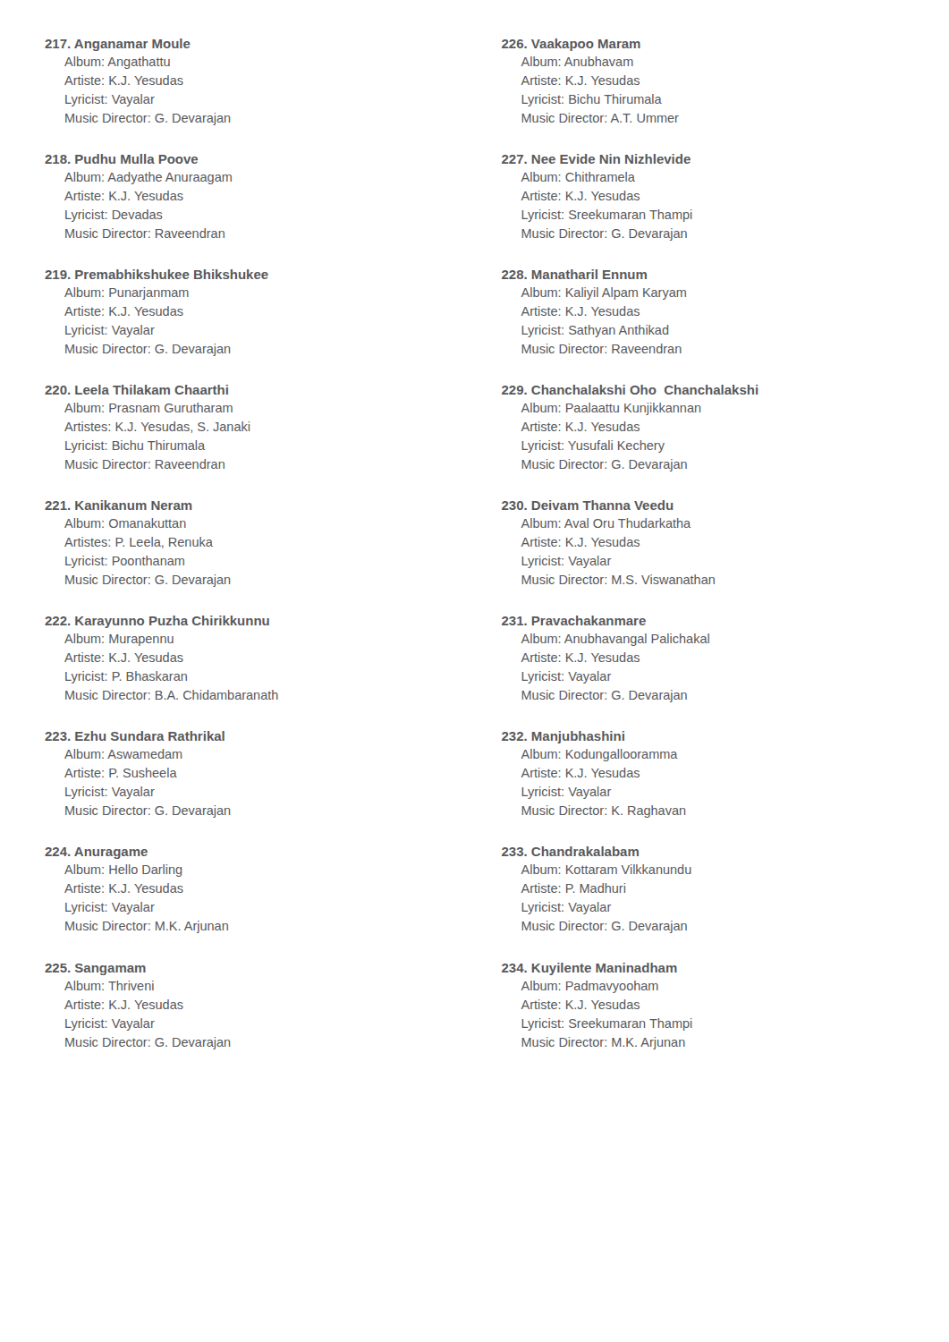217. Anganamar Moule
Album: Angathattu
Artiste: K.J. Yesudas
Lyricist: Vayalar
Music Director: G. Devarajan
218. Pudhu Mulla Poove
Album: Aadyathe Anuraagam
Artiste: K.J. Yesudas
Lyricist: Devadas
Music Director: Raveendran
219. Premabhikshukee Bhikshukee
Album: Punarjanmam
Artiste: K.J. Yesudas
Lyricist: Vayalar
Music Director: G. Devarajan
220. Leela Thilakam Chaarthi
Album: Prasnam Gurutharam
Artistes: K.J. Yesudas, S. Janaki
Lyricist: Bichu Thirumala
Music Director: Raveendran
221. Kanikanum Neram
Album: Omanakuttan
Artistes: P. Leela, Renuka
Lyricist: Poonthanam
Music Director: G. Devarajan
222. Karayunno Puzha Chirikkunnu
Album: Murapennu
Artiste: K.J. Yesudas
Lyricist: P. Bhaskaran
Music Director: B.A. Chidambaranath
223. Ezhu Sundara Rathrikal
Album: Aswamedam
Artiste: P. Susheela
Lyricist: Vayalar
Music Director: G. Devarajan
224. Anuragame
Album: Hello Darling
Artiste: K.J. Yesudas
Lyricist: Vayalar
Music Director: M.K. Arjunan
225. Sangamam
Album: Thriveni
Artiste: K.J. Yesudas
Lyricist: Vayalar
Music Director: G. Devarajan
226. Vaakapoo Maram
Album: Anubhavam
Artiste: K.J. Yesudas
Lyricist: Bichu Thirumala
Music Director: A.T. Ummer
227. Nee Evide Nin Nizhlevide
Album: Chithramela
Artiste: K.J. Yesudas
Lyricist: Sreekumaran Thampi
Music Director: G. Devarajan
228. Manatharil Ennum
Album: Kaliyil Alpam Karyam
Artiste: K.J. Yesudas
Lyricist: Sathyan Anthikad
Music Director: Raveendran
229. Chanchalakshi Oho Chanchalakshi
Album: Paalaattu Kunjikkannan
Artiste: K.J. Yesudas
Lyricist: Yusufali Kechery
Music Director: G. Devarajan
230. Deivam Thanna Veedu
Album: Aval Oru Thudarkatha
Artiste: K.J. Yesudas
Lyricist: Vayalar
Music Director: M.S. Viswanathan
231. Pravachakanmare
Album: Anubhavangal Palichakal
Artiste: K.J. Yesudas
Lyricist: Vayalar
Music Director: G. Devarajan
232. Manjubhashini
Album: Kodungallooramma
Artiste: K.J. Yesudas
Lyricist: Vayalar
Music Director: K. Raghavan
233. Chandrakalabam
Album: Kottaram Vilkkanundu
Artiste: P. Madhuri
Lyricist: Vayalar
Music Director: G. Devarajan
234. Kuyilente Maninadham
Album: Padmavyooham
Artiste: K.J. Yesudas
Lyricist: Sreekumaran Thampi
Music Director: M.K. Arjunan